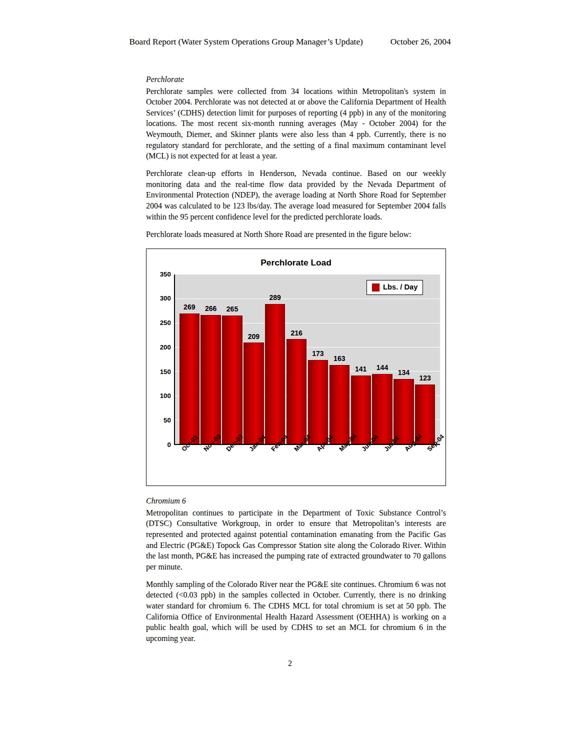Board Report (Water System Operations Group Manager’s Update) October 26, 2004
Perchlorate
Perchlorate samples were collected from 34 locations within Metropolitan's system in October 2004. Perchlorate was not detected at or above the California Department of Health Services’ (CDHS) detection limit for purposes of reporting (4 ppb) in any of the monitoring locations. The most recent six-month running averages (May - October 2004) for the Weymouth, Diemer, and Skinner plants were also less than 4 ppb. Currently, there is no regulatory standard for perchlorate, and the setting of a final maximum contaminant level (MCL) is not expected for at least a year.
Perchlorate clean-up efforts in Henderson, Nevada continue. Based on our weekly monitoring data and the real-time flow data provided by the Nevada Department of Environmental Protection (NDEP), the average loading at North Shore Road for September 2004 was calculated to be 123 lbs/day. The average load measured for September 2004 falls within the 95 percent confidence level for the predicted perchlorate loads.
Perchlorate loads measured at North Shore Road are presented in the figure below:
Perchlorate Load
350 300 250 200 150 100 50 0
Lbs. / Day
269
266
265
209
289
216
173
163
141
144
134
123
Oct-03
Nov-03
Dec-03
Jan-04
Feb-04
Mar-04
Apr-04
May-04
Jun-04
Jul-04
Aug-04
Sep-04
Chromium 6
Metropolitan continues to participate in the Department of Toxic Substance Control’s (DTSC) Consultative Workgroup, in order to ensure that Metropolitan’s interests are represented and protected against potential contamination emanating from the Pacific Gas and Electric (PG&E) Topock Gas Compressor Station site along the Colorado River. Within the last month, PG&E has increased the pumping rate of extracted groundwater to 70 gallons per minute.
Monthly sampling of the Colorado River near the PG&E site continues. Chromium 6 was not detected (<0.03 ppb) in the samples collected in October. Currently, there is no drinking water standard for chromium 6. The CDHS MCL for total chromium is set at 50 ppb. The California Office of Environmental Health Hazard Assessment (OEHHA) is working on a public health goal, which will be used by CDHS to set an MCL for chromium 6 in the upcoming year.
2